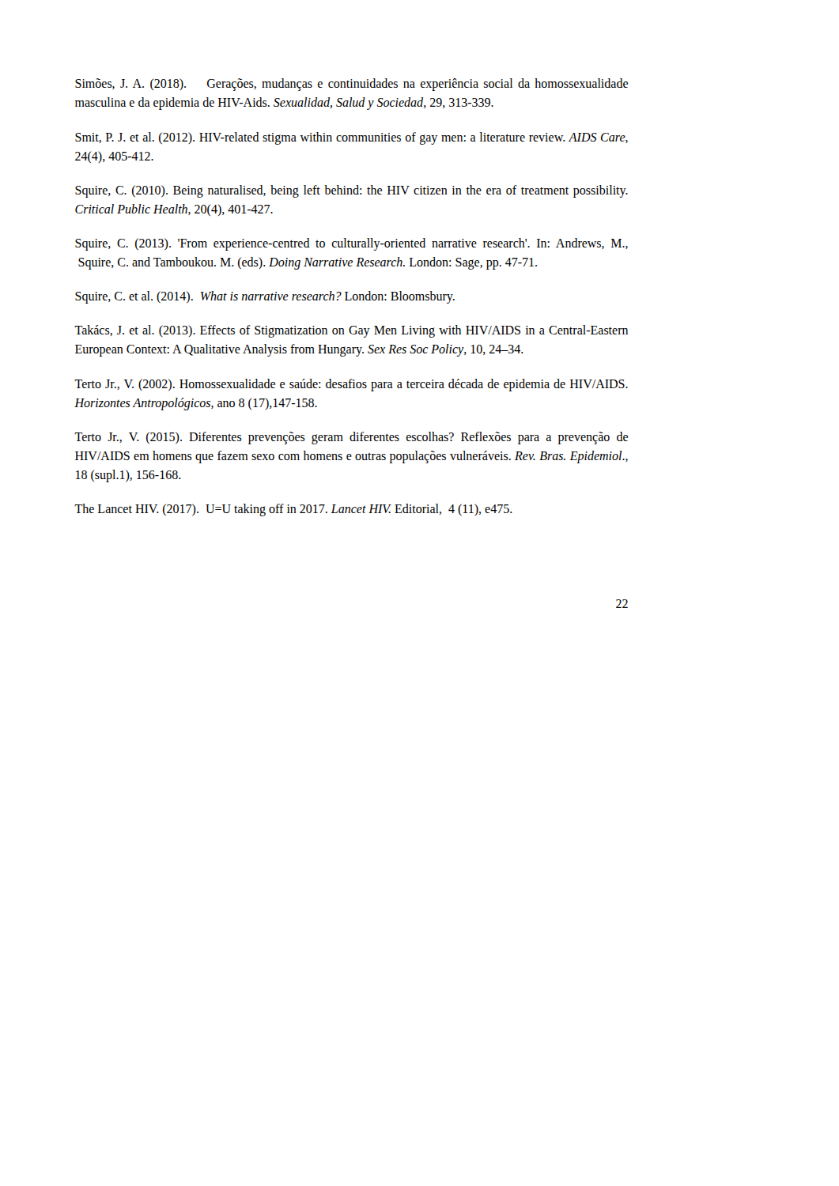Simões, J. A. (2018). Gerações, mudanças e continuidades na experiência social da homossexualidade masculina e da epidemia de HIV-Aids. Sexualidad, Salud y Sociedad, 29, 313-339.
Smit, P. J. et al. (2012). HIV-related stigma within communities of gay men: a literature review. AIDS Care, 24(4), 405-412.
Squire, C. (2010). Being naturalised, being left behind: the HIV citizen in the era of treatment possibility. Critical Public Health, 20(4), 401-427.
Squire, C. (2013). 'From experience-centred to culturally-oriented narrative research'. In: Andrews, M., Squire, C. and Tamboukou. M. (eds). Doing Narrative Research. London: Sage, pp. 47-71.
Squire, C. et al. (2014). What is narrative research? London: Bloomsbury.
Takács, J. et al. (2013). Effects of Stigmatization on Gay Men Living with HIV/AIDS in a Central-Eastern European Context: A Qualitative Analysis from Hungary. Sex Res Soc Policy, 10, 24–34.
Terto Jr., V. (2002). Homossexualidade e saúde: desafios para a terceira década de epidemia de HIV/AIDS. Horizontes Antropológicos, ano 8 (17),147-158.
Terto Jr., V. (2015). Diferentes prevenções geram diferentes escolhas? Reflexões para a prevenção de HIV/AIDS em homens que fazem sexo com homens e outras populações vulneráveis. Rev. Bras. Epidemiol., 18 (supl.1), 156-168.
The Lancet HIV. (2017). U=U taking off in 2017. Lancet HIV. Editorial, 4 (11), e475.
22